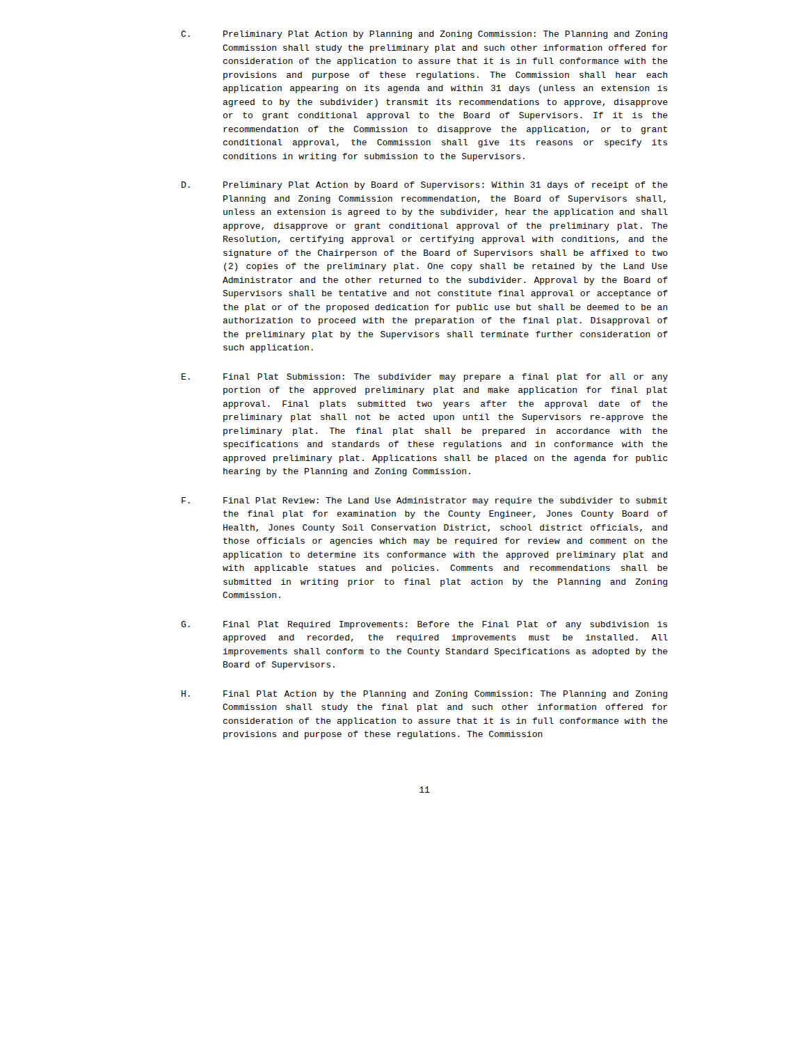C.
Preliminary Plat Action by Planning and Zoning Commission: The Planning and Zoning Commission shall study the preliminary plat and such other information offered for consideration of the application to assure that it is in full conformance with the provisions and purpose of these regulations. The Commission shall hear each application appearing on its agenda and within 31 days (unless an extension is agreed to by the subdivider) transmit its recommendations to approve, disapprove or to grant conditional approval to the Board of Supervisors. If it is the recommendation of the Commission to disapprove the application, or to grant conditional approval, the Commission shall give its reasons or specify its conditions in writing for submission to the Supervisors.
D.
Preliminary Plat Action by Board of Supervisors: Within 31 days of receipt of the Planning and Zoning Commission recommendation, the Board of Supervisors shall, unless an extension is agreed to by the subdivider, hear the application and shall approve, disapprove or grant conditional approval of the preliminary plat. The Resolution, certifying approval or certifying approval with conditions, and the signature of the Chairperson of the Board of Supervisors shall be affixed to two (2) copies of the preliminary plat. One copy shall be retained by the Land Use Administrator and the other returned to the subdivider. Approval by the Board of Supervisors shall be tentative and not constitute final approval or acceptance of the plat or of the proposed dedication for public use but shall be deemed to be an authorization to proceed with the preparation of the final plat. Disapproval of the preliminary plat by the Supervisors shall terminate further consideration of such application.
E.
Final Plat Submission: The subdivider may prepare a final plat for all or any portion of the approved preliminary plat and make application for final plat approval. Final plats submitted two years after the approval date of the preliminary plat shall not be acted upon until the Supervisors re-approve the preliminary plat. The final plat shall be prepared in accordance with the specifications and standards of these regulations and in conformance with the approved preliminary plat. Applications shall be placed on the agenda for public hearing by the Planning and Zoning Commission.
F.
Final Plat Review: The Land Use Administrator may require the subdivider to submit the final plat for examination by the County Engineer, Jones County Board of Health, Jones County Soil Conservation District, school district officials, and those officials or agencies which may be required for review and comment on the application to determine its conformance with the approved preliminary plat and with applicable statues and policies. Comments and recommendations shall be submitted in writing prior to final plat action by the Planning and Zoning Commission.
G.
Final Plat Required Improvements: Before the Final Plat of any subdivision is approved and recorded, the required improvements must be installed. All improvements shall conform to the County Standard Specifications as adopted by the Board of Supervisors.
H.
Final Plat Action by the Planning and Zoning Commission: The Planning and Zoning Commission shall study the final plat and such other information offered for consideration of the application to assure that it is in full conformance with the provisions and purpose of these regulations. The Commission
11